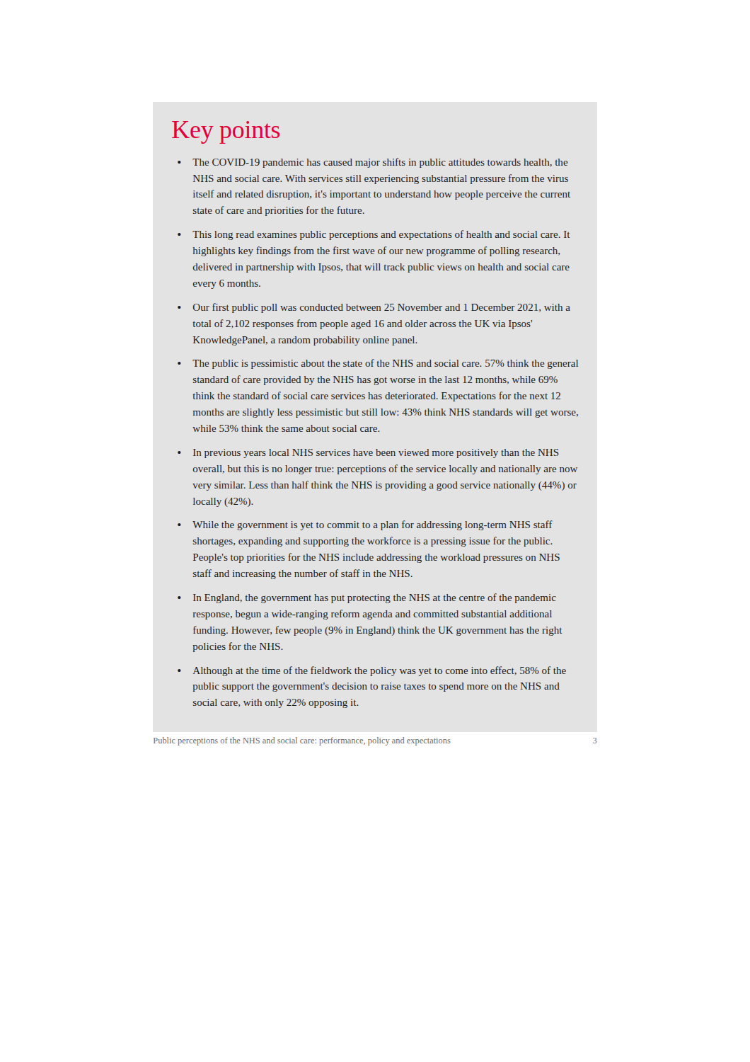Key points
The COVID-19 pandemic has caused major shifts in public attitudes towards health, the NHS and social care. With services still experiencing substantial pressure from the virus itself and related disruption, it's important to understand how people perceive the current state of care and priorities for the future.
This long read examines public perceptions and expectations of health and social care. It highlights key findings from the first wave of our new programme of polling research, delivered in partnership with Ipsos, that will track public views on health and social care every 6 months.
Our first public poll was conducted between 25 November and 1 December 2021, with a total of 2,102 responses from people aged 16 and older across the UK via Ipsos' KnowledgePanel, a random probability online panel.
The public is pessimistic about the state of the NHS and social care. 57% think the general standard of care provided by the NHS has got worse in the last 12 months, while 69% think the standard of social care services has deteriorated. Expectations for the next 12 months are slightly less pessimistic but still low: 43% think NHS standards will get worse, while 53% think the same about social care.
In previous years local NHS services have been viewed more positively than the NHS overall, but this is no longer true: perceptions of the service locally and nationally are now very similar. Less than half think the NHS is providing a good service nationally (44%) or locally (42%).
While the government is yet to commit to a plan for addressing long-term NHS staff shortages, expanding and supporting the workforce is a pressing issue for the public. People's top priorities for the NHS include addressing the workload pressures on NHS staff and increasing the number of staff in the NHS.
In England, the government has put protecting the NHS at the centre of the pandemic response, begun a wide-ranging reform agenda and committed substantial additional funding. However, few people (9% in England) think the UK government has the right policies for the NHS.
Although at the time of the fieldwork the policy was yet to come into effect, 58% of the public support the government's decision to raise taxes to spend more on the NHS and social care, with only 22% opposing it.
Public perceptions of the NHS and social care: performance, policy and expectations 3